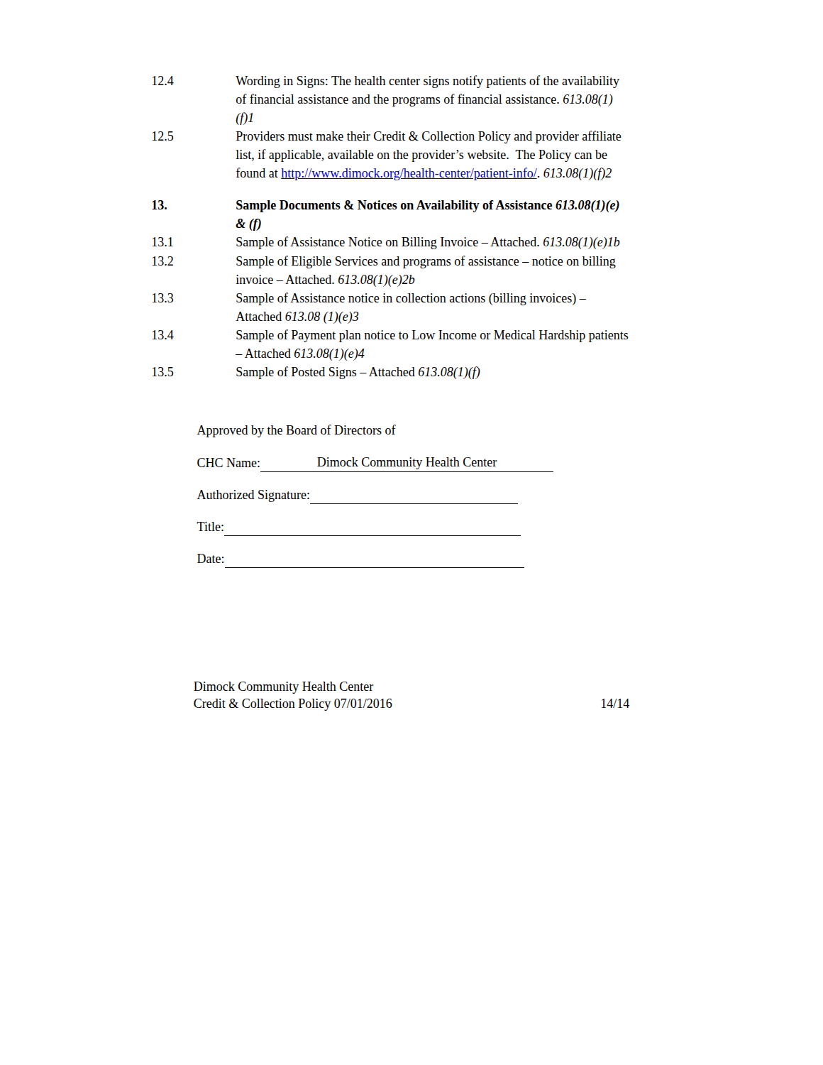12.4 Wording in Signs: The health center signs notify patients of the availability of financial assistance and the programs of financial assistance. 613.08(1)(f)1
12.5 Providers must make their Credit & Collection Policy and provider affiliate list, if applicable, available on the provider’s website. The Policy can be found at http://www.dimock.org/health-center/patient-info/. 613.08(1)(f)2
13. Sample Documents & Notices on Availability of Assistance 613.08(1)(e) & (f)
13.1 Sample of Assistance Notice on Billing Invoice – Attached. 613.08(1)(e)1b
13.2 Sample of Eligible Services and programs of assistance – notice on billing invoice – Attached. 613.08(1)(e)2b
13.3 Sample of Assistance notice in collection actions (billing invoices) – Attached 613.08 (1)(e)3
13.4 Sample of Payment plan notice to Low Income or Medical Hardship patients – Attached 613.08(1)(e)4
13.5 Sample of Posted Signs – Attached 613.08(1)(f)
Approved by the Board of Directors of
CHC Name:Dimock Community Health Center
Authorized Signature:
Title:
Date:
Dimock Community Health Center
Credit & Collection Policy 07/01/2016 14/14